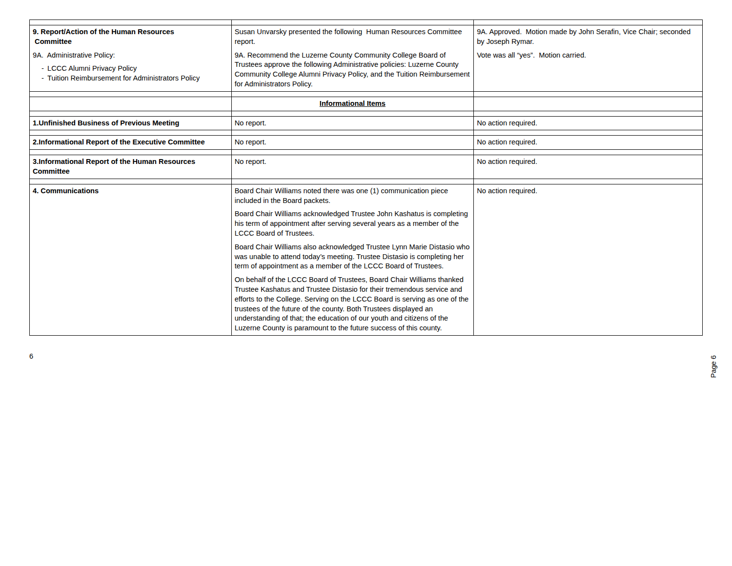| 9. Report/Action of the Human Resources Committee 9A. Administrative Policy: LCCC Alumni Privacy Policy Tuition Reimbursement for Administrators Policy | Susan Unvarsky presented the following Human Resources Committee report. 9A. Recommend the Luzerne County Community College Board of Trustees approve the following Administrative policies: Luzerne County Community College Alumni Privacy Policy, and the Tuition Reimbursement for Administrators Policy. | 9A. Approved. Motion made by John Serafin, Vice Chair; seconded by Joseph Rymar. Vote was all “yes”. Motion carried. |
| | Informational Items | |
| 1.Unfinished Business of Previous Meeting | No report. | No action required. |
| 2.Informational Report of the Executive Committee | No report. | No action required. |
| 3.Informational Report of the Human Resources Committee | No report. | No action required. |
| 4. Communications | Board Chair Williams noted there was one (1) communication piece included in the Board packets. Board Chair Williams acknowledged Trustee John Kashatus is completing his term of appointment after serving several years as a member of the LCCC Board of Trustees. Board Chair Williams also acknowledged Trustee Lynn Marie Distasio who was unable to attend today’s meeting. Trustee Distasio is completing her term of appointment as a member of the LCCC Board of Trustees. On behalf of the LCCC Board of Trustees, Board Chair Williams thanked Trustee Kashatus and Trustee Distasio for their tremendous service and efforts to the College. Serving on the LCCC Board is serving as one of the trustees of the future of the county. Both Trustees displayed an understanding of that; the education of our youth and citizens of the Luzerne County is paramount to the future success of this county. | No action required. |
6 Page 6